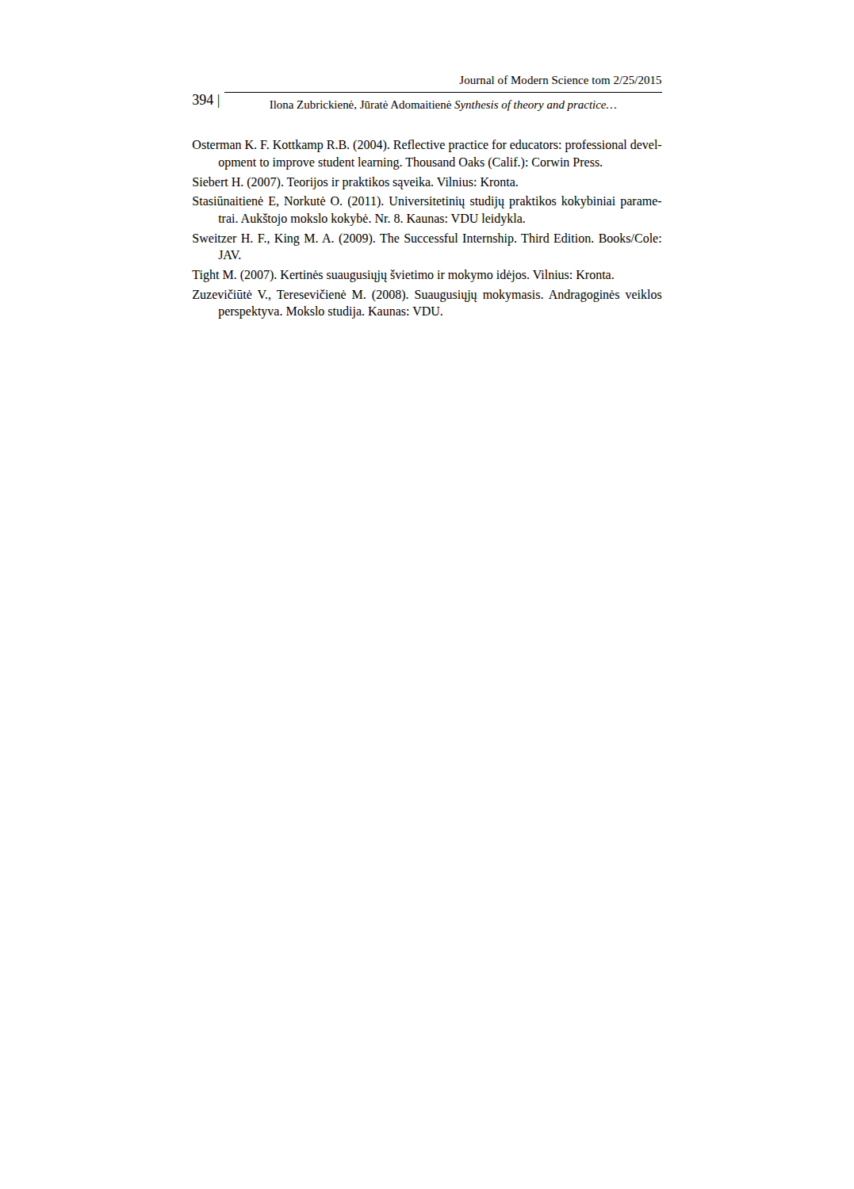Journal of Modern Science tom 2/25/2015
394 |
Ilona Zubrickienė, Jūratė Adomaitienė Synthesis of theory and practice…
Osterman K. F. Kottkamp R.B. (2004). Reflective practice for educators: professional development to improve student learning. Thousand Oaks (Calif.): Corwin Press.
Siebert H. (2007). Teorijos ir praktikos sąveika. Vilnius: Kronta.
Stasiūnaitienė E, Norkutė O. (2011). Universitetinių studijų praktikos kokybiniai parametrai. Aukštojo mokslo kokybė. Nr. 8. Kaunas: VDU leidykla.
Sweitzer H. F., King M. A. (2009). The Successful Internship. Third Edition. Books/Cole: JAV.
Tight M. (2007). Kertinės suaugusiųjų švietimo ir mokymo idėjos. Vilnius: Kronta.
Zuzevičiūtė V., Teresevičienė M. (2008). Suaugusiųjų mokymasis. Andragoginės veiklos perspektyva. Mokslo studija. Kaunas: VDU.